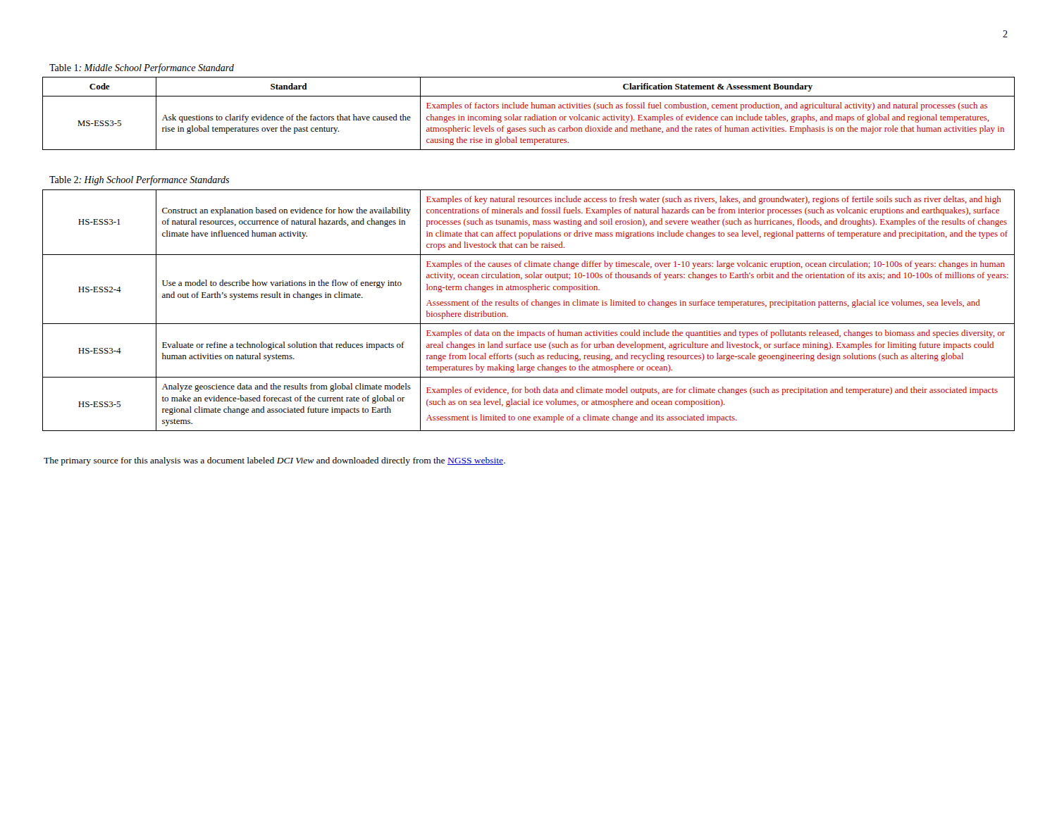2
Table 1: Middle School Performance Standard
| Code | Standard | Clarification Statement & Assessment Boundary |
| --- | --- | --- |
| MS-ESS3-5 | Ask questions to clarify evidence of the factors that have caused the rise in global temperatures over the past century. | Examples of factors include human activities (such as fossil fuel combustion, cement production, and agricultural activity) and natural processes (such as changes in incoming solar radiation or volcanic activity). Examples of evidence can include tables, graphs, and maps of global and regional temperatures, atmospheric levels of gases such as carbon dioxide and methane, and the rates of human activities. Emphasis is on the major role that human activities play in causing the rise in global temperatures. |
Table 2: High School Performance Standards
| HS-ESS3-1 | Construct an explanation based on evidence for how the availability of natural resources, occurrence of natural hazards, and changes in climate have influenced human activity. | Examples of key natural resources include access to fresh water (such as rivers, lakes, and groundwater), regions of fertile soils such as river deltas, and high concentrations of minerals and fossil fuels. Examples of natural hazards can be from interior processes (such as volcanic eruptions and earthquakes), surface processes (such as tsunamis, mass wasting and soil erosion), and severe weather (such as hurricanes, floods, and droughts). Examples of the results of changes in climate that can affect populations or drive mass migrations include changes to sea level, regional patterns of temperature and precipitation, and the types of crops and livestock that can be raised. |
| HS-ESS2-4 | Use a model to describe how variations in the flow of energy into and out of Earth’s systems result in changes in climate. | Examples of the causes of climate change differ by timescale, over 1-10 years: large volcanic eruption, ocean circulation; 10-100s of years: changes in human activity, ocean circulation, solar output; 10-100s of thousands of years: changes to Earth's orbit and the orientation of its axis; and 10-100s of millions of years: long-term changes in atmospheric composition. Assessment of the results of changes in climate is limited to changes in surface temperatures, precipitation patterns, glacial ice volumes, sea levels, and biosphere distribution. |
| HS-ESS3-4 | Evaluate or refine a technological solution that reduces impacts of human activities on natural systems. | Examples of data on the impacts of human activities could include the quantities and types of pollutants released, changes to biomass and species diversity, or areal changes in land surface use (such as for urban development, agriculture and livestock, or surface mining). Examples for limiting future impacts could range from local efforts (such as reducing, reusing, and recycling resources) to large-scale geoengineering design solutions (such as altering global temperatures by making large changes to the atmosphere or ocean). |
| HS-ESS3-5 | Analyze geoscience data and the results from global climate models to make an evidence-based forecast of the current rate of global or regional climate change and associated future impacts to Earth systems. | Examples of evidence, for both data and climate model outputs, are for climate changes (such as precipitation and temperature) and their associated impacts (such as on sea level, glacial ice volumes, or atmosphere and ocean composition). Assessment is limited to one example of a climate change and its associated impacts. |
The primary source for this analysis was a document labeled DCI View and downloaded directly from the NGSS website.